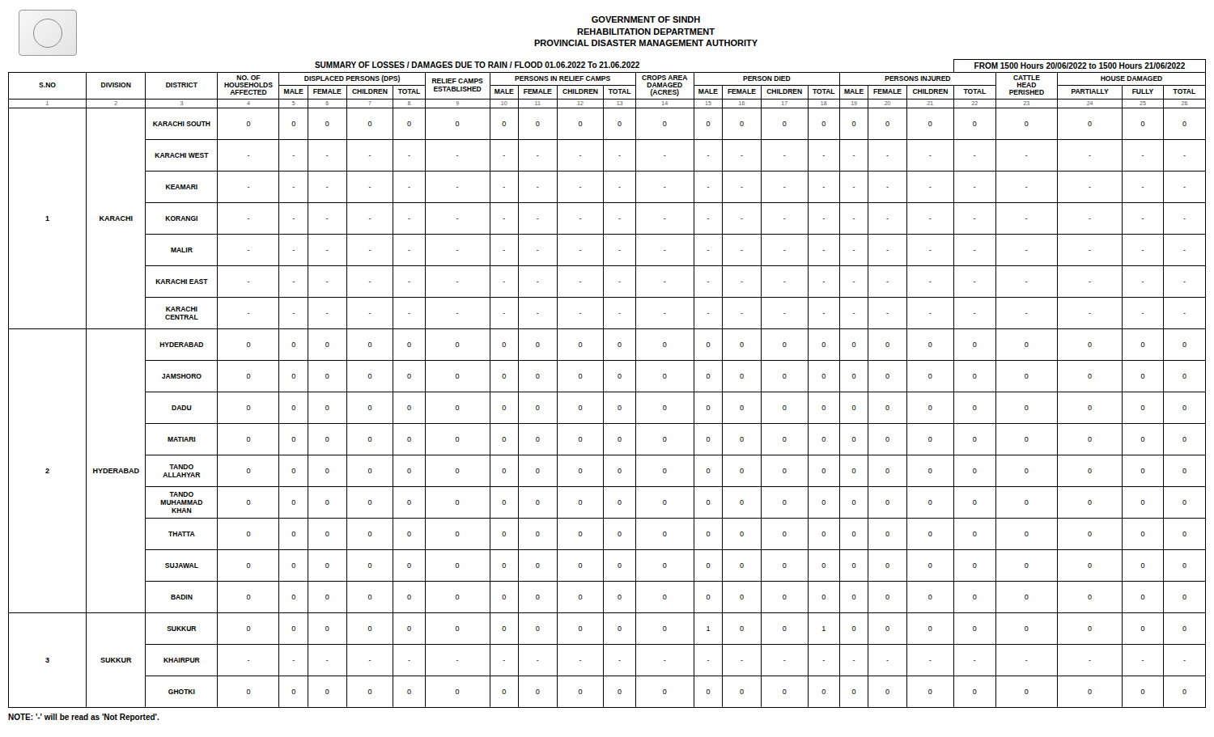| | GOVERNMENT OF SINDH REHABILITATION DEPARTMENT PROVINCIAL DISASTER MANAGEMENT AUTHORITY |
| | SUMMARY OF LOSSES / DAMAGES DUE TO RAIN / FLOOD 01.06.2022 To 21.06.2022 | | FROM 1500 Hours 20/06/2022 to 1500 Hours 21/06/2022 |
| S.NO | DIVISION | DISTRICT | NO. OF HOUSEHOLDS AFFECTED | DISPLACED PERSONS (DPS) | RELIEF CAMPS ESTABLISHED | PERSONS IN RELIEF CAMPS | CROPS AREA DAMAGED (ACRES) | PERSON DIED | PERSONS INJURED | CATTLE HEAD PERISHED | HOUSE DAMAGED |
| MALE | FEMALE | CHILDREN | TOTAL | MALE | FEMALE | CHILDREN | TOTAL | MALE | FEMALE | CHILDREN | TOTAL | MALE | FEMALE | CHILDREN | TOTAL | PARTIALLY | FULLY | TOTAL |
| 1 | 2 | 3 | 4 | 5 | 6 | 7 | 8 | 9 | 10 | 11 | 12 | 13 | 14 | 15 | 16 | 17 | 18 | 19 | 20 | 21 | 22 | 23 | 24 | 25 | 26 |
| 1 | KARACHI | KARACHI SOUTH | 0 | 0 | 0 | 0 | 0 | 0 | 0 | 0 | 0 | 0 | 0 | 0 | 0 | 0 | 0 | 0 | 0 | 0 | 0 | 0 | 0 | 0 | 0 |
| KARACHI WEST | - | - | - | - | - | - | - | - | - | - | - | - | - | - | - | - | - | - | - | - | - | - | - |
| KEAMARI | - | - | - | - | - | - | - | - | - | - | - | - | - | - | - | - | - | - | - | - | - | - | - |
| KORANGI | - | - | - | - | - | - | - | - | - | - | - | - | - | - | - | - | - | - | - | - | - | - | - |
| MALIR | - | - | - | - | - | - | - | - | - | - | - | - | - | - | - | - | - | - | - | - | - | - | - |
| KARACHI EAST | - | - | - | - | - | - | - | - | - | - | - | - | - | - | - | - | - | - | - | - | - | - | - |
| KARACHI CENTRAL | - | - | - | - | - | - | - | - | - | - | - | - | - | - | - | - | - | - | - | - | - | - | - |
| 2 | HYDERABAD | HYDERABAD | 0 | 0 | 0 | 0 | 0 | 0 | 0 | 0 | 0 | 0 | 0 | 0 | 0 | 0 | 0 | 0 | 0 | 0 | 0 | 0 | 0 | 0 | 0 |
| JAMSHORO | 0 | 0 | 0 | 0 | 0 | 0 | 0 | 0 | 0 | 0 | 0 | 0 | 0 | 0 | 0 | 0 | 0 | 0 | 0 | 0 | 0 | 0 | 0 |
| DADU | 0 | 0 | 0 | 0 | 0 | 0 | 0 | 0 | 0 | 0 | 0 | 0 | 0 | 0 | 0 | 0 | 0 | 0 | 0 | 0 | 0 | 0 | 0 |
| MATIARI | 0 | 0 | 0 | 0 | 0 | 0 | 0 | 0 | 0 | 0 | 0 | 0 | 0 | 0 | 0 | 0 | 0 | 0 | 0 | 0 | 0 | 0 | 0 |
| TANDO ALLAHYAR | 0 | 0 | 0 | 0 | 0 | 0 | 0 | 0 | 0 | 0 | 0 | 0 | 0 | 0 | 0 | 0 | 0 | 0 | 0 | 0 | 0 | 0 | 0 |
| TANDO MUHAMMAD KHAN | 0 | 0 | 0 | 0 | 0 | 0 | 0 | 0 | 0 | 0 | 0 | 0 | 0 | 0 | 0 | 0 | 0 | 0 | 0 | 0 | 0 | 0 | 0 |
| THATTA | 0 | 0 | 0 | 0 | 0 | 0 | 0 | 0 | 0 | 0 | 0 | 0 | 0 | 0 | 0 | 0 | 0 | 0 | 0 | 0 | 0 | 0 | 0 |
| SUJAWAL | 0 | 0 | 0 | 0 | 0 | 0 | 0 | 0 | 0 | 0 | 0 | 0 | 0 | 0 | 0 | 0 | 0 | 0 | 0 | 0 | 0 | 0 | 0 |
| BADIN | 0 | 0 | 0 | 0 | 0 | 0 | 0 | 0 | 0 | 0 | 0 | 0 | 0 | 0 | 0 | 0 | 0 | 0 | 0 | 0 | 0 | 0 | 0 |
| 3 | SUKKUR | SUKKUR | 0 | 0 | 0 | 0 | 0 | 0 | 0 | 0 | 0 | 0 | 0 | 1 | 0 | 0 | 1 | 0 | 0 | 0 | 0 | 0 | 0 | 0 | 0 |
| KHAIRPUR | - | - | - | - | - | - | - | - | - | - | - | - | - | - | - | - | - | - | - | - | - | - | - |
| GHOTKI | 0 | 0 | 0 | 0 | 0 | 0 | 0 | 0 | 0 | 0 | 0 | 0 | 0 | 0 | 0 | 0 | 0 | 0 | 0 | 0 | 0 | 0 | 0 |
NOTE: '-' will be read as 'Not Reported'.